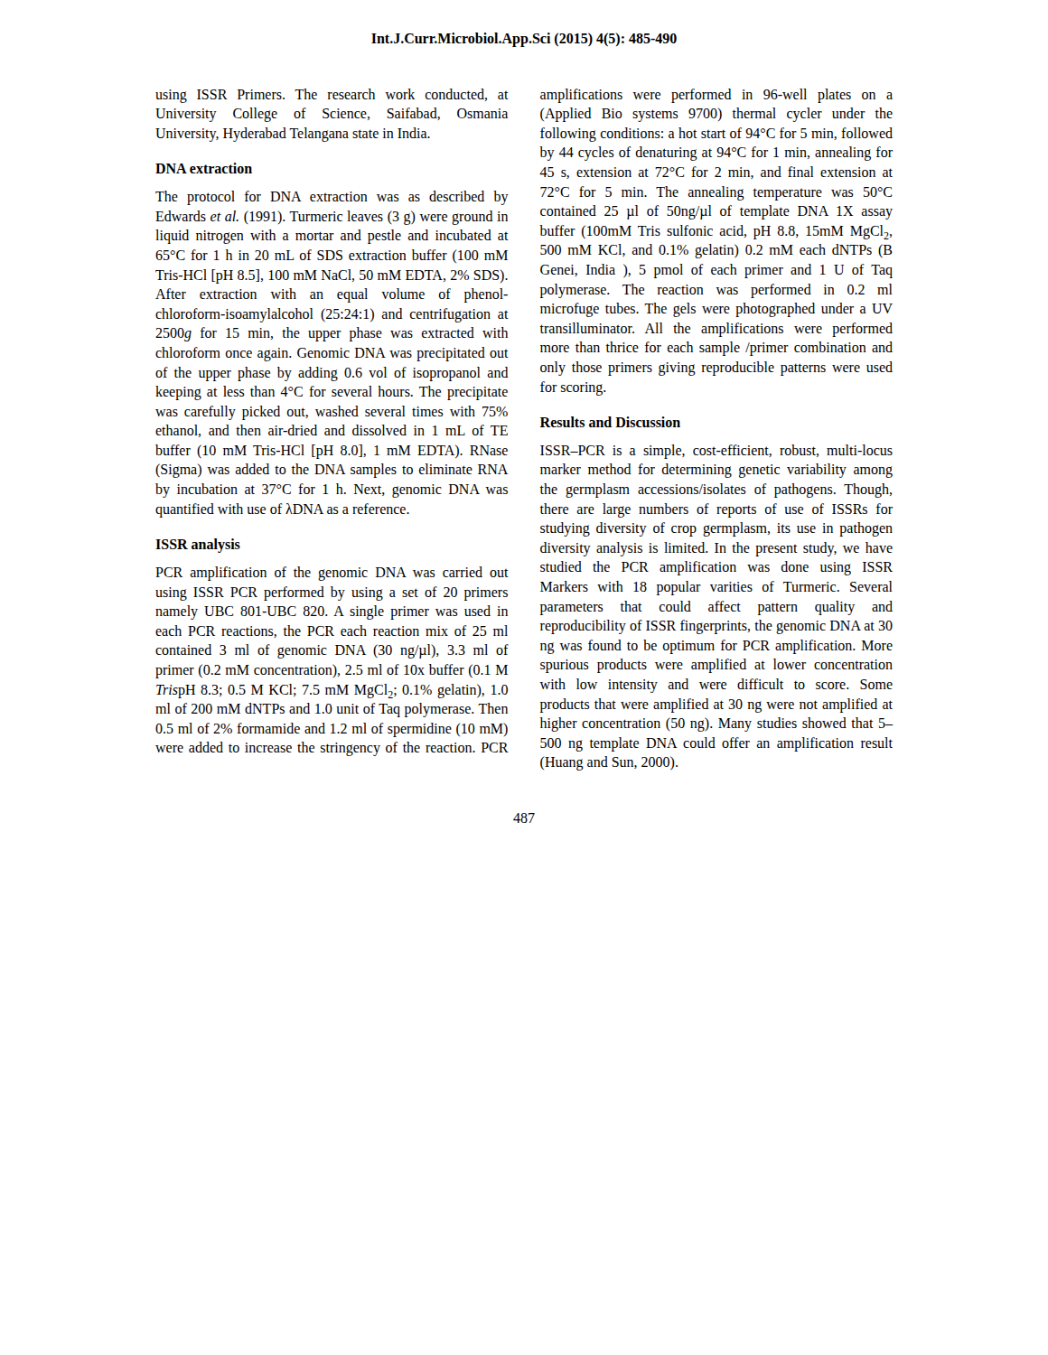Int.J.Curr.Microbiol.App.Sci (2015) 4(5): 485-490
using ISSR Primers. The research work conducted, at University College of Science, Saifabad, Osmania University, Hyderabad Telangana state in India.
DNA extraction
The protocol for DNA extraction was as described by Edwards et al. (1991). Turmeric leaves (3 g) were ground in liquid nitrogen with a mortar and pestle and incubated at 65°C for 1 h in 20 mL of SDS extraction buffer (100 mM Tris-HCl [pH 8.5], 100 mM NaCl, 50 mM EDTA, 2% SDS). After extraction with an equal volume of phenol-chloroform-isoamylalcohol (25:24:1) and centrifugation at 2500g for 15 min, the upper phase was extracted with chloroform once again. Genomic DNA was precipitated out of the upper phase by adding 0.6 vol of isopropanol and keeping at less than 4°C for several hours. The precipitate was carefully picked out, washed several times with 75% ethanol, and then air-dried and dissolved in 1 mL of TE buffer (10 mM Tris-HCl [pH 8.0], 1 mM EDTA). RNase (Sigma) was added to the DNA samples to eliminate RNA by incubation at 37°C for 1 h. Next, genomic DNA was quantified with use of λDNA as a reference.
ISSR analysis
PCR amplification of the genomic DNA was carried out using ISSR PCR performed by using a set of 20 primers namely UBC 801-UBC 820. A single primer was used in each PCR reactions, the PCR each reaction mix of 25 ml contained 3 ml of genomic DNA (30 ng/µl), 3.3 ml of primer (0.2 mM concentration), 2.5 ml of 10x buffer (0.1 M TrispH 8.3; 0.5 M KCl; 7.5 mM MgCl2; 0.1% gelatin), 1.0 ml of 200 mM dNTPs and 1.0 unit of Taq polymerase. Then 0.5 ml of 2% formamide and 1.2 ml of spermidine (10 mM) were added to increase the stringency of the reaction. PCR amplifications were performed in 96-well plates on a (Applied Bio systems 9700) thermal cycler under the following conditions: a hot start of 94°C for 5 min, followed by 44 cycles of denaturing at 94°C for 1 min, annealing for 45 s, extension at 72°C for 2 min, and final extension at 72°C for 5 min. The annealing temperature was 50°C contained 25 µl of 50ng/µl of template DNA 1X assay buffer (100mM Tris sulfonic acid, pH 8.8, 15mM MgCl2, 500 mM KCl, and 0.1% gelatin) 0.2 mM each dNTPs (B Genei, India ), 5 pmol of each primer and 1 U of Taq polymerase. The reaction was performed in 0.2 ml microfuge tubes. The gels were photographed under a UV transilluminator. All the amplifications were performed more than thrice for each sample /primer combination and only those primers giving reproducible patterns were used for scoring.
Results and Discussion
ISSR–PCR is a simple, cost-efficient, robust, multi-locus marker method for determining genetic variability among the germplasm accessions/isolates of pathogens. Though, there are large numbers of reports of use of ISSRs for studying diversity of crop germplasm, its use in pathogen diversity analysis is limited. In the present study, we have studied the PCR amplification was done using ISSR Markers with 18 popular varities of Turmeric. Several parameters that could affect pattern quality and reproducibility of ISSR fingerprints, the genomic DNA at 30 ng was found to be optimum for PCR amplification. More spurious products were amplified at lower concentration with low intensity and were difficult to score. Some products that were amplified at 30 ng were not amplified at higher concentration (50 ng). Many studies showed that 5–500 ng template DNA could offer an amplification result (Huang and Sun, 2000).
487